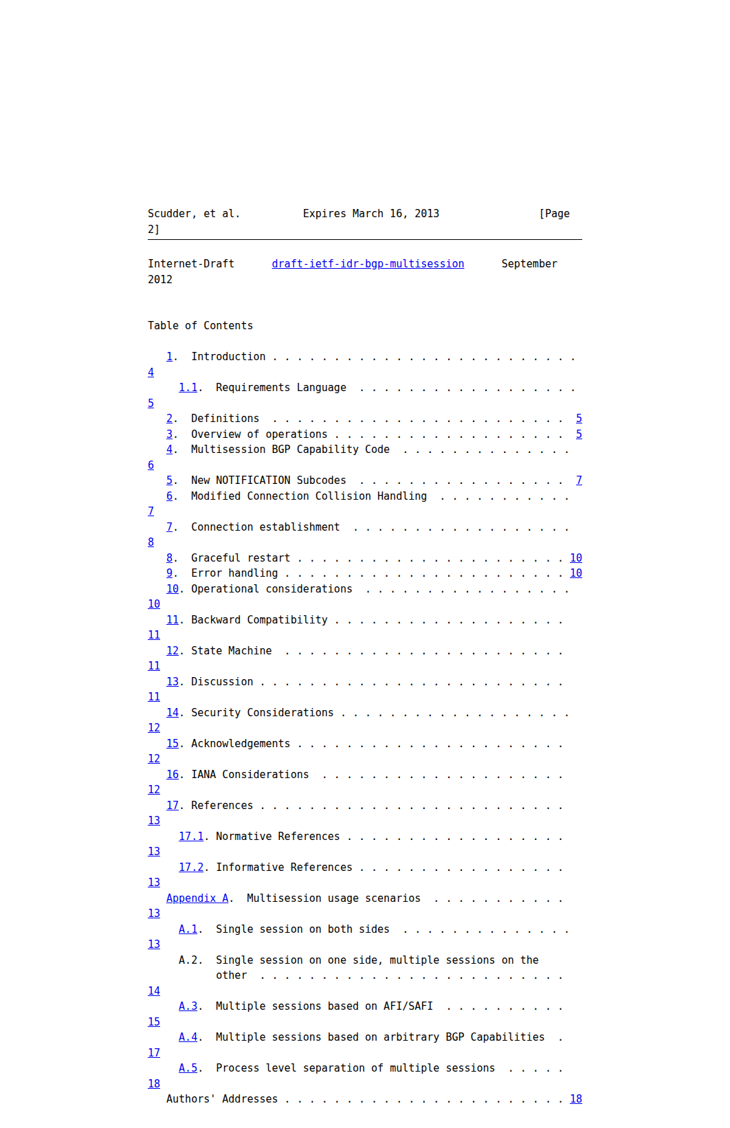Scudder, et al.          Expires March 16, 2013                [Page 2]
Internet-Draft      draft-ietf-idr-bgp-multisession      September 2012


Table of Contents

   1.  Introduction . . . . . . . . . . . . . . . . . . . . . . . . .  4
     1.1.  Requirements Language  . . . . . . . . . . . . . . . . . .  5
   2.  Definitions  . . . . . . . . . . . . . . . . . . . . . . . .  5
   3.  Overview of operations . . . . . . . . . . . . . . . . . . .  5
   4.  Multisession BGP Capability Code  . . . . . . . . . . . . . .  6
   5.  New NOTIFICATION Subcodes  . . . . . . . . . . . . . . . . .  7
   6.  Modified Connection Collision Handling  . . . . . . . . . . .  7
   7.  Connection establishment  . . . . . . . . . . . . . . . . . .  8
   8.  Graceful restart . . . . . . . . . . . . . . . . . . . . . . 10
   9.  Error handling . . . . . . . . . . . . . . . . . . . . . . . 10
   10. Operational considerations  . . . . . . . . . . . . . . . . . 10
   11. Backward Compatibility . . . . . . . . . . . . . . . . . . . 11
   12. State Machine  . . . . . . . . . . . . . . . . . . . . . . . 11
   13. Discussion . . . . . . . . . . . . . . . . . . . . . . . . . 11
   14. Security Considerations . . . . . . . . . . . . . . . . . . . 12
   15. Acknowledgements . . . . . . . . . . . . . . . . . . . . . . 12
   16. IANA Considerations  . . . . . . . . . . . . . . . . . . . . 12
   17. References . . . . . . . . . . . . . . . . . . . . . . . . . 13
     17.1. Normative References . . . . . . . . . . . . . . . . . . 13
     17.2. Informative References . . . . . . . . . . . . . . . . . 13
   Appendix A.  Multisession usage scenarios  . . . . . . . . . . . 13
     A.1.  Single session on both sides  . . . . . . . . . . . . . . 13
     A.2.  Single session on one side, multiple sessions on the
           other  . . . . . . . . . . . . . . . . . . . . . . . . . 14
     A.3.  Multiple sessions based on AFI/SAFI  . . . . . . . . . . 15
     A.4.  Multiple sessions based on arbitrary BGP Capabilities  . 17
     A.5.  Process level separation of multiple sessions  . . . . . 18
   Authors' Addresses . . . . . . . . . . . . . . . . . . . . . . . 18